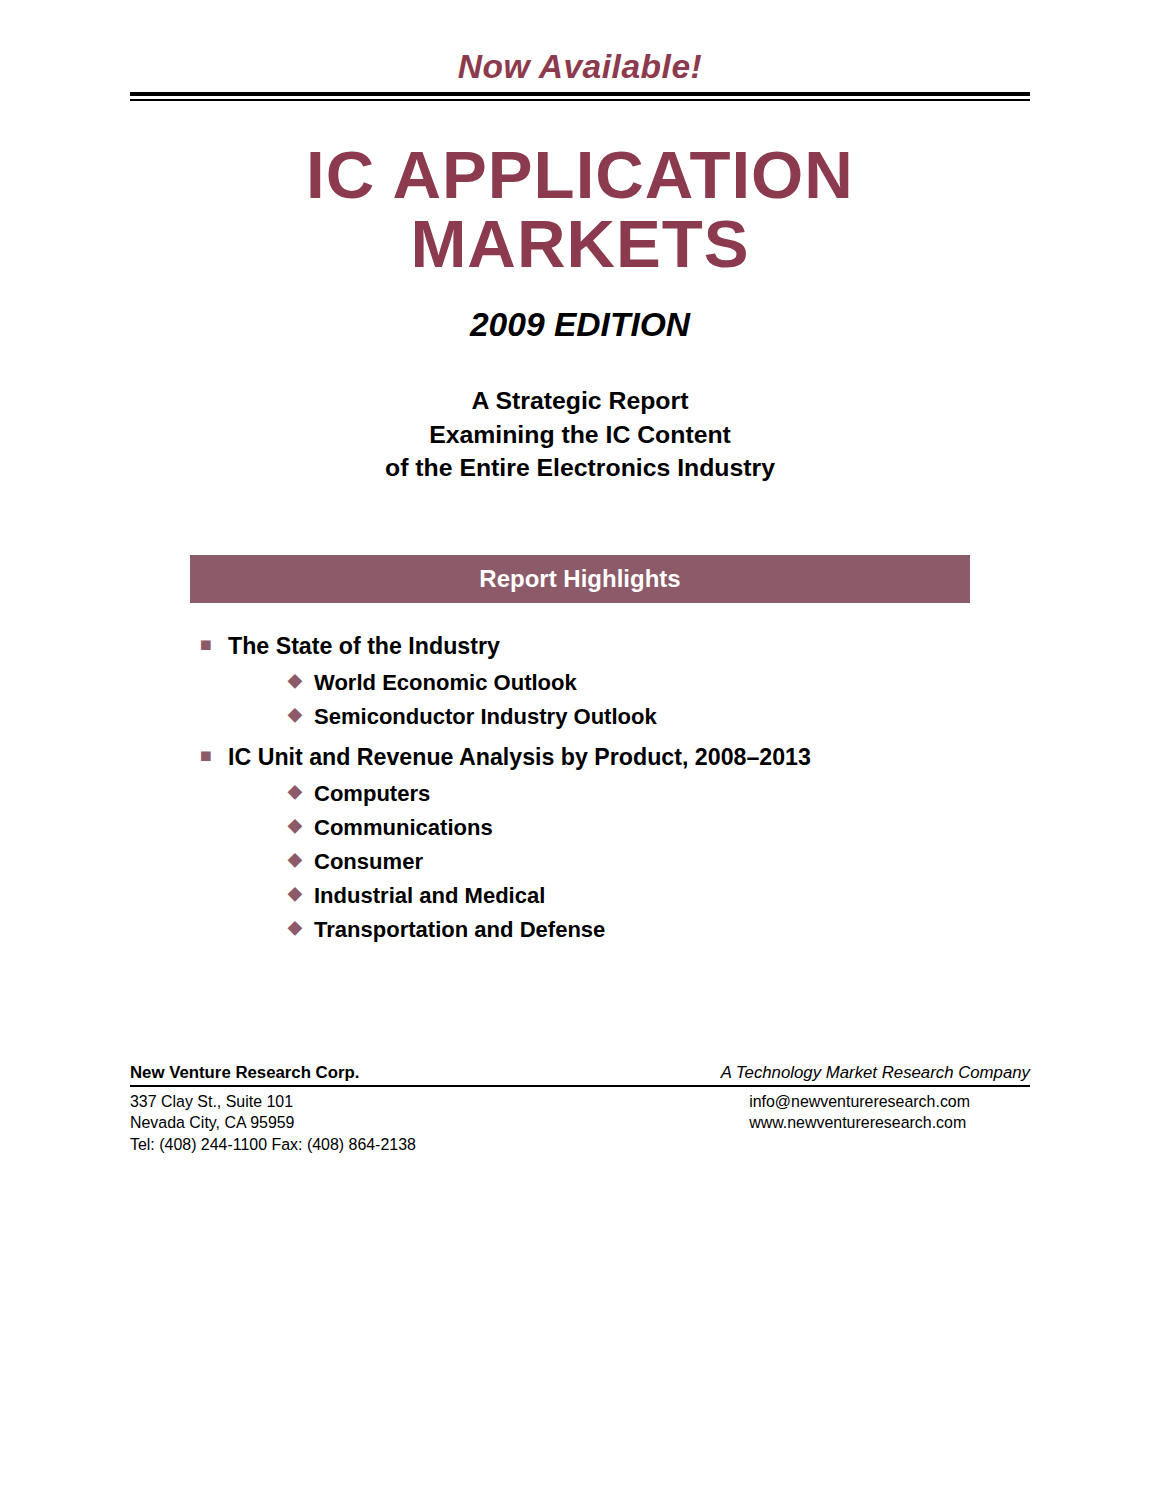Now Available!
IC APPLICATION MARKETS
2009 EDITION
A Strategic Report
Examining the IC Content
of the Entire Electronics Industry
Report Highlights
The State of the Industry
World Economic Outlook
Semiconductor Industry Outlook
IC Unit and Revenue Analysis by Product, 2008–2013
Computers
Communications
Consumer
Industrial and Medical
Transportation and Defense
New Venture Research Corp. A Technology Market Research Company
337 Clay St., Suite 101
Nevada City, CA 95959
Tel: (408) 244-1100 Fax: (408) 864-2138
info@newventureresearch.com
www.newventureresearch.com